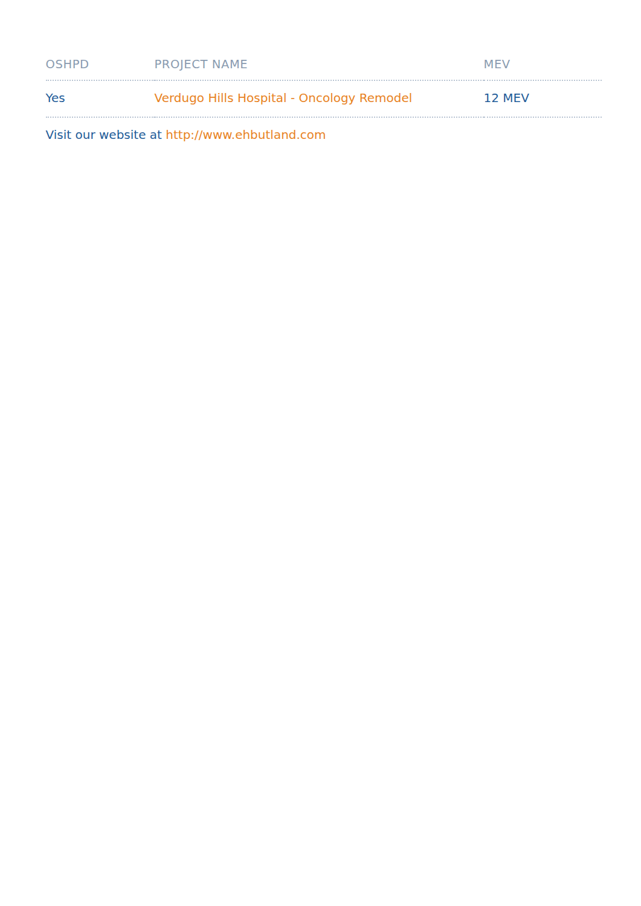| OSHPD | PROJECT NAME | MEV |
| --- | --- | --- |
| Yes | Verdugo Hills Hospital - Oncology Remodel | 12 MEV |
Visit our website at http://www.ehbutland.com